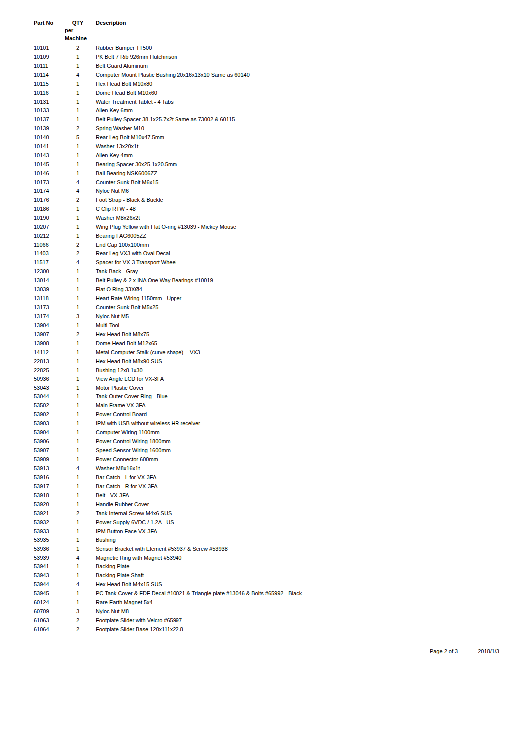| Part No | QTY | Description |
| --- | --- | --- |
| | per Machine | |
| 10101 | 2 | Rubber Bumper TT500 |
| 10109 | 1 | PK Belt 7 Rib 926mm Hutchinson |
| 10111 | 1 | Belt Guard Aluminum |
| 10114 | 4 | Computer Mount Plastic Bushing 20x16x13x10 Same as 60140 |
| 10115 | 1 | Hex Head Bolt M10x80 |
| 10116 | 1 | Dome Head Bolt M10x60 |
| 10131 | 1 | Water Treatment Tablet - 4 Tabs |
| 10133 | 1 | Allen Key 6mm |
| 10137 | 1 | Belt Pulley Spacer 38.1x25.7x2t Same as 73002 & 60115 |
| 10139 | 2 | Spring Washer M10 |
| 10140 | 5 | Rear Leg Bolt M10x47.5mm |
| 10141 | 1 | Washer 13x20x1t |
| 10143 | 1 | Allen Key 4mm |
| 10145 | 1 | Bearing Spacer 30x25.1x20.5mm |
| 10146 | 1 | Ball Bearing NSK6006ZZ |
| 10173 | 4 | Counter Sunk Bolt M6x15 |
| 10174 | 4 | Nyloc Nut M6 |
| 10176 | 2 | Foot Strap - Black & Buckle |
| 10186 | 1 | C Clip RTW - 48 |
| 10190 | 1 | Washer M8x26x2t |
| 10207 | 1 | Wing Plug Yellow with Flat O-ring #13039 - Mickey Mouse |
| 10212 | 1 | Bearing FAG6005ZZ |
| 11066 | 2 | End Cap 100x100mm |
| 11403 | 2 | Rear Leg VX3 with Oval Decal |
| 11517 | 4 | Spacer for VX-3 Transport Wheel |
| 12300 | 1 | Tank Back - Gray |
| 13014 | 1 | Belt Pulley & 2 x INA One Way Bearings #10019 |
| 13039 | 1 | Flat O Ring 33XØ4 |
| 13118 | 1 | Heart Rate Wiring 1150mm - Upper |
| 13173 | 1 | Counter Sunk Bolt M5x25 |
| 13174 | 3 | Nyloc Nut M5 |
| 13904 | 1 | Multi-Tool |
| 13907 | 2 | Hex Head Bolt M8x75 |
| 13908 | 1 | Dome Head Bolt M12x65 |
| 14112 | 1 | Metal Computer Stalk (curve shape) - VX3 |
| 22813 | 1 | Hex Head Bolt M8x90 SUS |
| 22825 | 1 | Bushing 12x8.1x30 |
| 50936 | 1 | View Angle LCD for VX-3FA |
| 53043 | 1 | Motor Plastic Cover |
| 53044 | 1 | Tank Outer Cover Ring - Blue |
| 53502 | 1 | Main Frame VX-3FA |
| 53902 | 1 | Power Control Board |
| 53903 | 1 | IPM with USB without wireless HR receiver |
| 53904 | 1 | Computer Wiring 1100mm |
| 53906 | 1 | Power Control Wiring 1800mm |
| 53907 | 1 | Speed Sensor Wiring 1600mm |
| 53909 | 1 | Power Connector 600mm |
| 53913 | 4 | Washer M8x16x1t |
| 53916 | 1 | Bar Catch - L for VX-3FA |
| 53917 | 1 | Bar Catch - R for VX-3FA |
| 53918 | 1 | Belt - VX-3FA |
| 53920 | 1 | Handle Rubber Cover |
| 53921 | 2 | Tank Internal Screw M4x6 SUS |
| 53932 | 1 | Power Supply 6VDC / 1.2A - US |
| 53933 | 1 | IPM Button Face VX-3FA |
| 53935 | 1 | Bushing |
| 53936 | 1 | Sensor Bracket with Element #53937 & Screw #53938 |
| 53939 | 4 | Magnetic Ring with Magnet #53940 |
| 53941 | 1 | Backing Plate |
| 53943 | 1 | Backing Plate Shaft |
| 53944 | 4 | Hex Head Bolt M4x15 SUS |
| 53945 | 1 | PC Tank Cover & FDF Decal #10021 & Triangle plate #13046 & Bolts #65992 - Black |
| 60124 | 1 | Rare Earth Magnet 5x4 |
| 60709 | 3 | Nyloc Nut M8 |
| 61063 | 2 | Footplate Slider with Velcro #65997 |
| 61064 | 2 | Footplate Slider Base 120x111x22.8 |
Page 2 of 32018/1/3